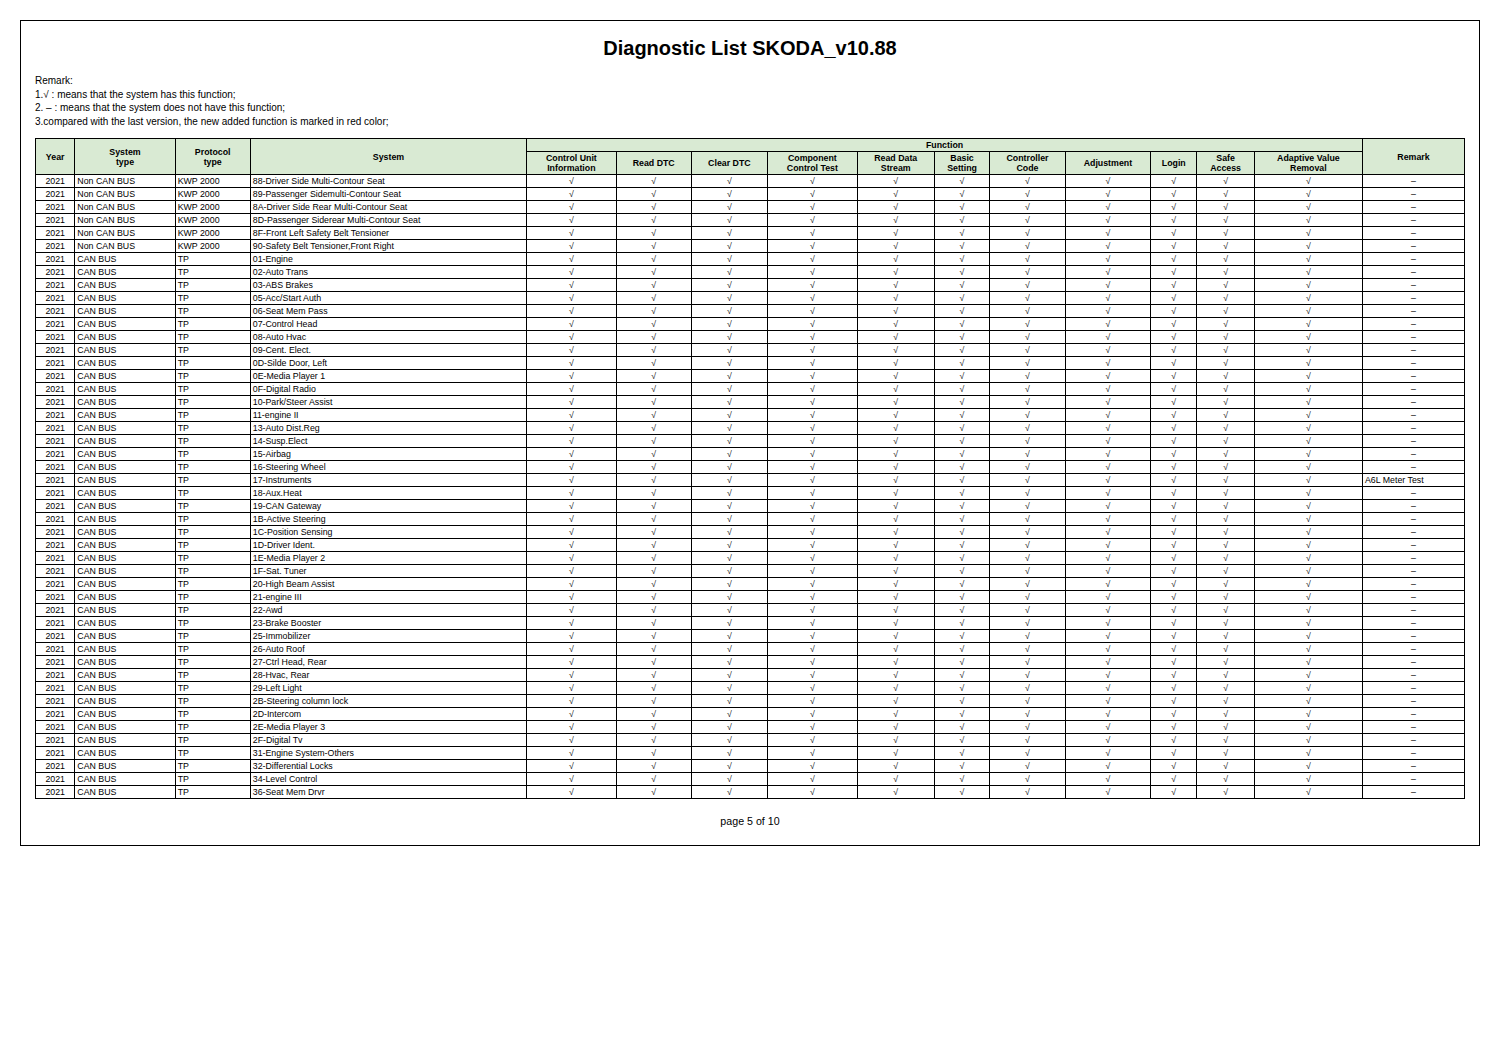Diagnostic List SKODA_v10.88
Remark:
1.√ : means that the system has this function;
2. – : means that the system does not have this function;
3.compared with the last version, the new added function is marked in red color;
| Year | System type | Protocol type | System | Function | Remark |
| --- | --- | --- | --- | --- | --- |
| Control Unit Information | Read DTC | Clear DTC | Component Control Test | Read Data Stream | Basic Setting | Controller Code | Adjustment | Login | Safe Access | Adaptive Value Removal |
| 2021 | Non CAN BUS | KWP 2000 | 88-Driver Side Multi-Contour Seat | √ | √ | √ | √ | √ | √ | √ | √ | √ | √ | √ | – |
| 2021 | Non CAN BUS | KWP 2000 | 89-Passenger Sidemulti-Contour Seat | √ | √ | √ | √ | √ | √ | √ | √ | √ | √ | √ | – |
| 2021 | Non CAN BUS | KWP 2000 | 8A-Driver Side Rear Multi-Contour Seat | √ | √ | √ | √ | √ | √ | √ | √ | √ | √ | √ | – |
| 2021 | Non CAN BUS | KWP 2000 | 8D-Passenger Siderear Multi-Contour Seat | √ | √ | √ | √ | √ | √ | √ | √ | √ | √ | √ | – |
| 2021 | Non CAN BUS | KWP 2000 | 8F-Front Left Safety Belt Tensioner | √ | √ | √ | √ | √ | √ | √ | √ | √ | √ | √ | – |
| 2021 | Non CAN BUS | KWP 2000 | 90-Safety Belt Tensioner,Front Right | √ | √ | √ | √ | √ | √ | √ | √ | √ | √ | √ | – |
| 2021 | CAN BUS | TP | 01-Engine | √ | √ | √ | √ | √ | √ | √ | √ | √ | √ | √ | – |
| 2021 | CAN BUS | TP | 02-Auto Trans | √ | √ | √ | √ | √ | √ | √ | √ | √ | √ | √ | – |
| 2021 | CAN BUS | TP | 03-ABS Brakes | √ | √ | √ | √ | √ | √ | √ | √ | √ | √ | √ | – |
| 2021 | CAN BUS | TP | 05-Acc/Start Auth | √ | √ | √ | √ | √ | √ | √ | √ | √ | √ | √ | – |
| 2021 | CAN BUS | TP | 06-Seat Mem Pass | √ | √ | √ | √ | √ | √ | √ | √ | √ | √ | √ | – |
| 2021 | CAN BUS | TP | 07-Control Head | √ | √ | √ | √ | √ | √ | √ | √ | √ | √ | √ | – |
| 2021 | CAN BUS | TP | 08-Auto Hvac | √ | √ | √ | √ | √ | √ | √ | √ | √ | √ | √ | – |
| 2021 | CAN BUS | TP | 09-Cent. Elect. | √ | √ | √ | √ | √ | √ | √ | √ | √ | √ | √ | – |
| 2021 | CAN BUS | TP | 0D-Silde Door, Left | √ | √ | √ | √ | √ | √ | √ | √ | √ | √ | √ | – |
| 2021 | CAN BUS | TP | 0E-Media Player 1 | √ | √ | √ | √ | √ | √ | √ | √ | √ | √ | √ | – |
| 2021 | CAN BUS | TP | 0F-Digital Radio | √ | √ | √ | √ | √ | √ | √ | √ | √ | √ | √ | – |
| 2021 | CAN BUS | TP | 10-Park/Steer Assist | √ | √ | √ | √ | √ | √ | √ | √ | √ | √ | √ | – |
| 2021 | CAN BUS | TP | 11-engine II | √ | √ | √ | √ | √ | √ | √ | √ | √ | √ | √ | – |
| 2021 | CAN BUS | TP | 13-Auto Dist.Reg | √ | √ | √ | √ | √ | √ | √ | √ | √ | √ | √ | – |
| 2021 | CAN BUS | TP | 14-Susp.Elect | √ | √ | √ | √ | √ | √ | √ | √ | √ | √ | √ | – |
| 2021 | CAN BUS | TP | 15-Airbag | √ | √ | √ | √ | √ | √ | √ | √ | √ | √ | √ | – |
| 2021 | CAN BUS | TP | 16-Steering Wheel | √ | √ | √ | √ | √ | √ | √ | √ | √ | √ | √ | – |
| 2021 | CAN BUS | TP | 17-Instruments | √ | √ | √ | √ | √ | √ | √ | √ | √ | √ | √ | A6L Meter Test |
| 2021 | CAN BUS | TP | 18-Aux.Heat | √ | √ | √ | √ | √ | √ | √ | √ | √ | √ | √ | – |
| 2021 | CAN BUS | TP | 19-CAN Gateway | √ | √ | √ | √ | √ | √ | √ | √ | √ | √ | √ | – |
| 2021 | CAN BUS | TP | 1B-Active Steering | √ | √ | √ | √ | √ | √ | √ | √ | √ | √ | √ | – |
| 2021 | CAN BUS | TP | 1C-Position Sensing | √ | √ | √ | √ | √ | √ | √ | √ | √ | √ | √ | – |
| 2021 | CAN BUS | TP | 1D-Driver Ident. | √ | √ | √ | √ | √ | √ | √ | √ | √ | √ | √ | – |
| 2021 | CAN BUS | TP | 1E-Media Player 2 | √ | √ | √ | √ | √ | √ | √ | √ | √ | √ | √ | – |
| 2021 | CAN BUS | TP | 1F-Sat. Tuner | √ | √ | √ | √ | √ | √ | √ | √ | √ | √ | √ | – |
| 2021 | CAN BUS | TP | 20-High Beam Assist | √ | √ | √ | √ | √ | √ | √ | √ | √ | √ | √ | – |
| 2021 | CAN BUS | TP | 21-engine III | √ | √ | √ | √ | √ | √ | √ | √ | √ | √ | √ | – |
| 2021 | CAN BUS | TP | 22-Awd | √ | √ | √ | √ | √ | √ | √ | √ | √ | √ | √ | – |
| 2021 | CAN BUS | TP | 23-Brake Booster | √ | √ | √ | √ | √ | √ | √ | √ | √ | √ | √ | – |
| 2021 | CAN BUS | TP | 25-Immobilizer | √ | √ | √ | √ | √ | √ | √ | √ | √ | √ | √ | – |
| 2021 | CAN BUS | TP | 26-Auto Roof | √ | √ | √ | √ | √ | √ | √ | √ | √ | √ | √ | – |
| 2021 | CAN BUS | TP | 27-Ctrl Head, Rear | √ | √ | √ | √ | √ | √ | √ | √ | √ | √ | √ | – |
| 2021 | CAN BUS | TP | 28-Hvac, Rear | √ | √ | √ | √ | √ | √ | √ | √ | √ | √ | √ | – |
| 2021 | CAN BUS | TP | 29-Left Light | √ | √ | √ | √ | √ | √ | √ | √ | √ | √ | √ | – |
| 2021 | CAN BUS | TP | 2B-Steering column lock | √ | √ | √ | √ | √ | √ | √ | √ | √ | √ | √ | – |
| 2021 | CAN BUS | TP | 2D-Intercom | √ | √ | √ | √ | √ | √ | √ | √ | √ | √ | √ | – |
| 2021 | CAN BUS | TP | 2E-Media Player 3 | √ | √ | √ | √ | √ | √ | √ | √ | √ | √ | √ | – |
| 2021 | CAN BUS | TP | 2F-Digital Tv | √ | √ | √ | √ | √ | √ | √ | √ | √ | √ | √ | – |
| 2021 | CAN BUS | TP | 31-Engine System-Others | √ | √ | √ | √ | √ | √ | √ | √ | √ | √ | √ | – |
| 2021 | CAN BUS | TP | 32-Differential Locks | √ | √ | √ | √ | √ | √ | √ | √ | √ | √ | √ | – |
| 2021 | CAN BUS | TP | 34-Level Control | √ | √ | √ | √ | √ | √ | √ | √ | √ | √ | √ | – |
| 2021 | CAN BUS | TP | 36-Seat Mem Drvr | √ | √ | √ | √ | √ | √ | √ | √ | √ | √ | √ | – |
page 5 of 10